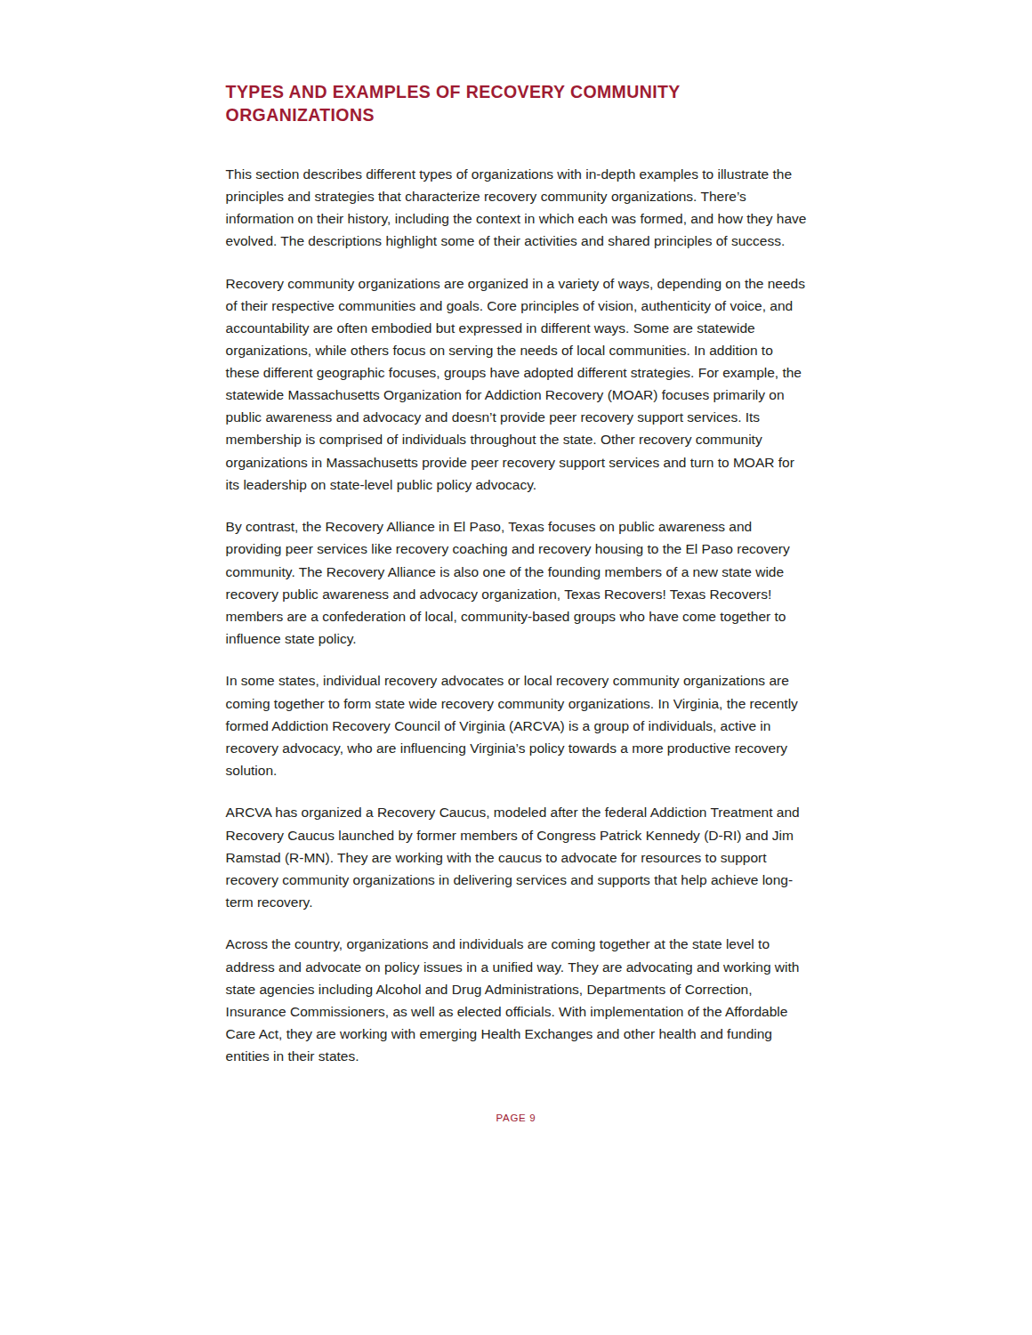Types and Examples of Recovery Community Organizations
This section describes different types of organizations with in-depth examples to illustrate the principles and strategies that characterize recovery community organizations. There’s information on their history, including the context in which each was formed, and how they have evolved. The descriptions highlight some of their activities and shared principles of success.
Recovery community organizations are organized in a variety of ways, depending on the needs of their respective communities and goals. Core principles of vision, authenticity of voice, and accountability are often embodied but expressed in different ways. Some are statewide organizations, while others focus on serving the needs of local communities. In addition to these different geographic focuses, groups have adopted different strategies. For example, the statewide Massachusetts Organization for Addiction Recovery (MOAR) focuses primarily on public awareness and advocacy and doesn’t provide peer recovery support services. Its membership is comprised of individuals throughout the state. Other recovery community organizations in Massachusetts provide peer recovery support services and turn to MOAR for its leadership on state-level public policy advocacy.
By contrast, the Recovery Alliance in El Paso, Texas focuses on public awareness and providing peer services like recovery coaching and recovery housing to the El Paso recovery community. The Recovery Alliance is also one of the founding members of a new state wide recovery public awareness and advocacy organization, Texas Recovers! Texas Recovers! members are a confederation of local, community-based groups who have come together to influence state policy.
In some states, individual recovery advocates or local recovery community organizations are coming together to form state wide recovery community organizations. In Virginia, the recently formed Addiction Recovery Council of Virginia (ARCVA) is a group of individuals, active in recovery advocacy, who are influencing Virginia’s policy towards a more productive recovery solution.
ARCVA has organized a Recovery Caucus, modeled after the federal Addiction Treatment and Recovery Caucus launched by former members of Congress Patrick Kennedy (D-RI) and Jim Ramstad (R-MN). They are working with the caucus to advocate for resources to support recovery community organizations in delivering services and supports that help achieve long-term recovery.
Across the country, organizations and individuals are coming together at the state level to address and advocate on policy issues in a unified way. They are advocating and working with state agencies including Alcohol and Drug Administrations, Departments of Correction, Insurance Commissioners, as well as elected officials. With implementation of the Affordable Care Act, they are working with emerging Health Exchanges and other health and funding entities in their states.
PAGE 9